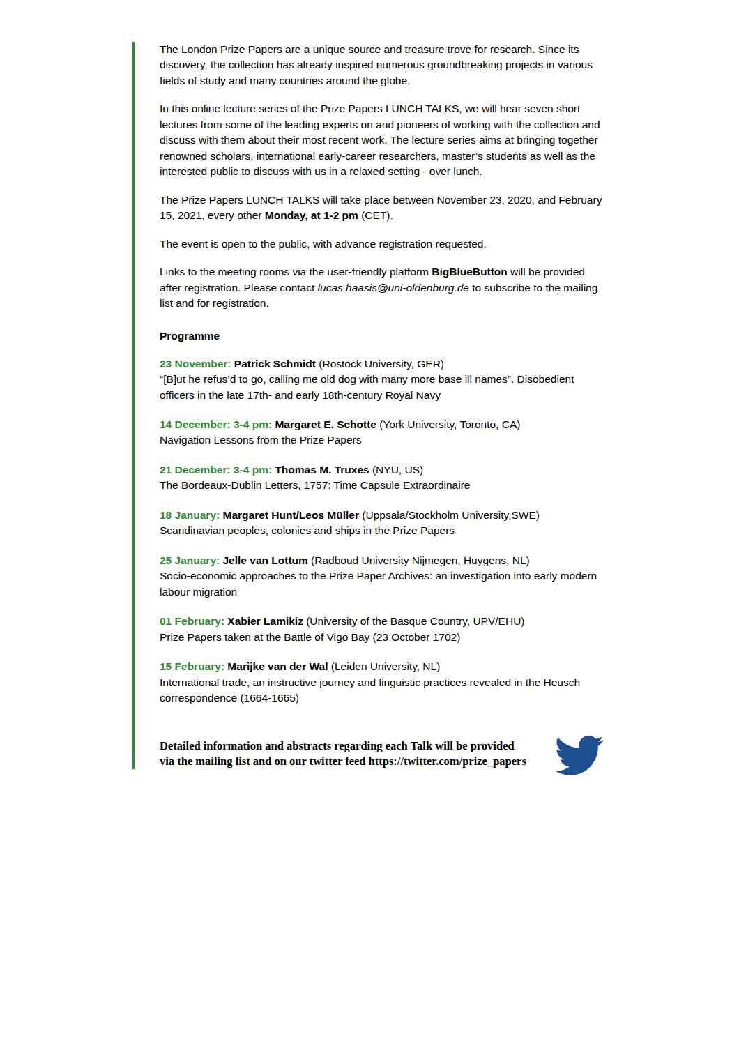The London Prize Papers are a unique source and treasure trove for research. Since its discovery, the collection has already inspired numerous groundbreaking projects in various fields of study and many countries around the globe.
In this online lecture series of the Prize Papers LUNCH TALKS, we will hear seven short lectures from some of the leading experts on and pioneers of working with the collection and discuss with them about their most recent work. The lecture series aims at bringing together renowned scholars, international early-career researchers, master’s students as well as the interested public to discuss with us in a relaxed setting - over lunch.
The Prize Papers LUNCH TALKS will take place between November 23, 2020, and February 15, 2021, every other Monday, at 1-2 pm (CET).
The event is open to the public, with advance registration requested.
Links to the meeting rooms via the user-friendly platform BigBlueButton will be provided after registration. Please contact lucas.haasis@uni-oldenburg.de to subscribe to the mailing list and for registration.
Programme
23 November: Patrick Schmidt (Rostock University, GER)
“[B]ut he refus’d to go, calling me old dog with many more base ill names”. Disobedient officers in the late 17th- and early 18th-century Royal Navy
14 December: 3-4 pm: Margaret E. Schotte (York University, Toronto, CA)
Navigation Lessons from the Prize Papers
21 December: 3-4 pm: Thomas M. Truxes (NYU, US)
The Bordeaux-Dublin Letters, 1757: Time Capsule Extraordinaire
18 January: Margaret Hunt/Leos Müller (Uppsala/Stockholm University,SWE)
Scandinavian peoples, colonies and ships in the Prize Papers
25 January: Jelle van Lottum (Radboud University Nijmegen, Huygens, NL)
Socio-economic approaches to the Prize Paper Archives: an investigation into early modern labour migration
01 February: Xabier Lamikiz (University of the Basque Country, UPV/EHU)
Prize Papers taken at the Battle of Vigo Bay (23 October 1702)
15 February: Marijke van der Wal (Leiden University, NL)
International trade, an instructive journey and linguistic practices revealed in the Heusch correspondence (1664-1665)
Detailed information and abstracts regarding each Talk will be provided via the mailing list and on our twitter feed https://twitter.com/prize_papers